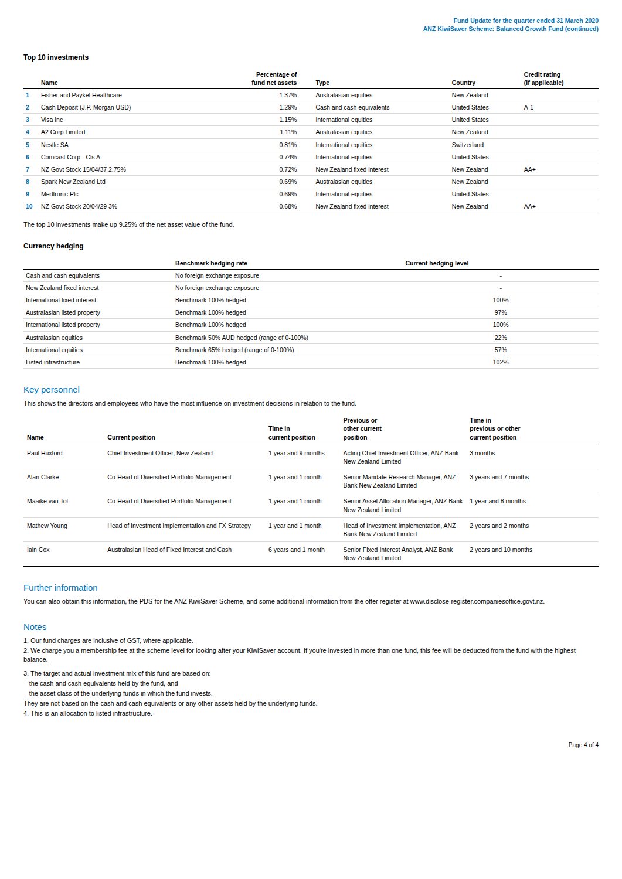Fund Update for the quarter ended 31 March 2020
ANZ KiwiSaver Scheme: Balanced Growth Fund (continued)
Top 10 investments
| | Name | Percentage of fund net assets | Type | Country | Credit rating (if applicable) |
| --- | --- | --- | --- | --- | --- |
| 1 | Fisher and Paykel Healthcare | 1.37% | Australasian equities | New Zealand | |
| 2 | Cash Deposit (J.P. Morgan USD) | 1.29% | Cash and cash equivalents | United States | A-1 |
| 3 | Visa Inc | 1.15% | International equities | United States | |
| 4 | A2 Corp Limited | 1.11% | Australasian equities | New Zealand | |
| 5 | Nestle SA | 0.81% | International equities | Switzerland | |
| 6 | Comcast Corp - Cls A | 0.74% | International equities | United States | |
| 7 | NZ Govt Stock 15/04/37 2.75% | 0.72% | New Zealand fixed interest | New Zealand | AA+ |
| 8 | Spark New Zealand Ltd | 0.69% | Australasian equities | New Zealand | |
| 9 | Medtronic Plc | 0.69% | International equities | United States | |
| 10 | NZ Govt Stock 20/04/29 3% | 0.68% | New Zealand fixed interest | New Zealand | AA+ |
The top 10 investments make up 9.25% of the net asset value of the fund.
Currency hedging
| | Benchmark hedging rate | Current hedging level |
| --- | --- | --- |
| Cash and cash equivalents | No foreign exchange exposure | - |
| New Zealand fixed interest | No foreign exchange exposure | - |
| International fixed interest | Benchmark 100% hedged | 100% |
| Australasian listed property | Benchmark 100% hedged | 97% |
| International listed property | Benchmark 100% hedged | 100% |
| Australasian equities | Benchmark 50% AUD hedged (range of 0-100%) | 22% |
| International equities | Benchmark 65% hedged (range of 0-100%) | 57% |
| Listed infrastructure | Benchmark 100% hedged | 102% |
Key personnel
This shows the directors and employees who have the most influence on investment decisions in relation to the fund.
| Name | Current position | Time in current position | Previous or other current position | Time in previous or other current position |
| --- | --- | --- | --- | --- |
| Paul Huxford | Chief Investment Officer, New Zealand | 1 year and 9 months | Acting Chief Investment Officer, ANZ Bank New Zealand Limited | 3 months |
| Alan Clarke | Co-Head of Diversified Portfolio Management | 1 year and 1 month | Senior Mandate Research Manager, ANZ Bank New Zealand Limited | 3 years and 7 months |
| Maaike van Tol | Co-Head of Diversified Portfolio Management | 1 year and 1 month | Senior Asset Allocation Manager, ANZ Bank New Zealand Limited | 1 year and 8 months |
| Mathew Young | Head of Investment Implementation and FX Strategy | 1 year and 1 month | Head of Investment Implementation, ANZ Bank New Zealand Limited | 2 years and 2 months |
| Iain Cox | Australasian Head of Fixed Interest and Cash | 6 years and 1 month | Senior Fixed Interest Analyst, ANZ Bank New Zealand Limited | 2 years and 10 months |
Further information
You can also obtain this information, the PDS for the ANZ KiwiSaver Scheme, and some additional information from the offer register at www.disclose-register.companiesoffice.govt.nz.
Notes
1. Our fund charges are inclusive of GST, where applicable.
2. We charge you a membership fee at the scheme level for looking after your KiwiSaver account. If you're invested in more than one fund, this fee will be deducted from the fund with the highest balance.
3. The target and actual investment mix of this fund are based on:
- the cash and cash equivalents held by the fund, and
- the asset class of the underlying funds in which the fund invests.
They are not based on the cash and cash equivalents or any other assets held by the underlying funds.
4. This is an allocation to listed infrastructure.
Page 4 of 4